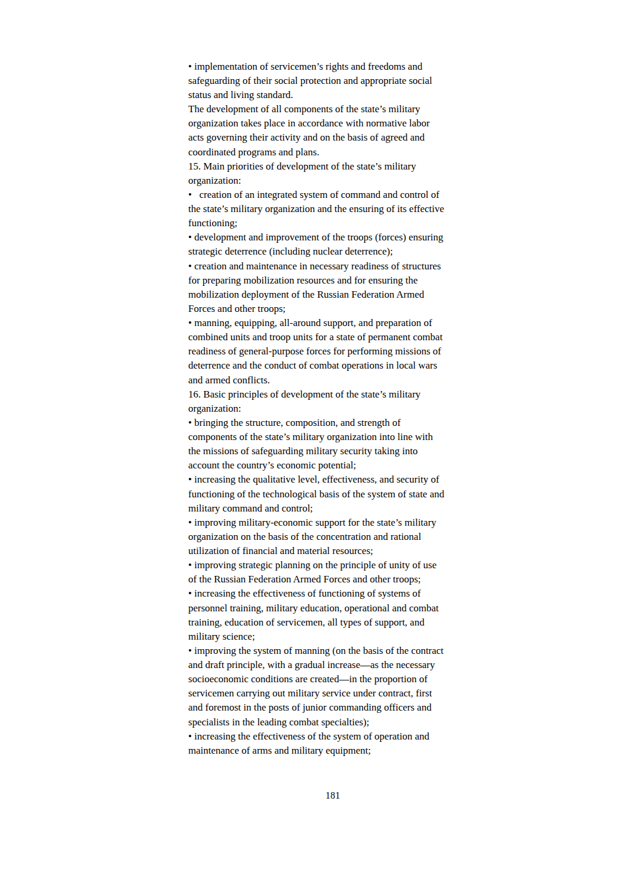• implementation of servicemen’s rights and freedoms and safeguarding of their social protection and appropriate social status and living standard.
The development of all components of the state’s military organization takes place in accordance with normative labor acts governing their activity and on the basis of agreed and coordinated programs and plans.
15. Main priorities of development of the state’s military organization:
• creation of an integrated system of command and control of the state’s military organization and the ensuring of its effective functioning;
• development and improvement of the troops (forces) ensuring strategic deterrence (including nuclear deterrence);
• creation and maintenance in necessary readiness of structures for preparing mobilization resources and for ensuring the mobilization deployment of the Russian Federation Armed Forces and other troops;
• manning, equipping, all-around support, and preparation of combined units and troop units for a state of permanent combat readiness of general-purpose forces for performing missions of deterrence and the conduct of combat operations in local wars and armed conflicts.
16. Basic principles of development of the state’s military organization:
• bringing the structure, composition, and strength of components of the state’s military organization into line with the missions of safeguarding military security taking into account the country’s economic potential;
• increasing the qualitative level, effectiveness, and security of functioning of the technological basis of the system of state and military command and control;
• improving military-economic support for the state’s military organization on the basis of the concentration and rational utilization of financial and material resources;
• improving strategic planning on the principle of unity of use of the Russian Federation Armed Forces and other troops;
• increasing the effectiveness of functioning of systems of personnel training, military education, operational and combat training, education of servicemen, all types of support, and military science;
• improving the system of manning (on the basis of the contract and draft principle, with a gradual increase—as the necessary socioeconomic conditions are created—in the proportion of servicemen carrying out military service under contract, first and foremost in the posts of junior commanding officers and specialists in the leading combat specialties);
• increasing the effectiveness of the system of operation and maintenance of arms and military equipment;
181